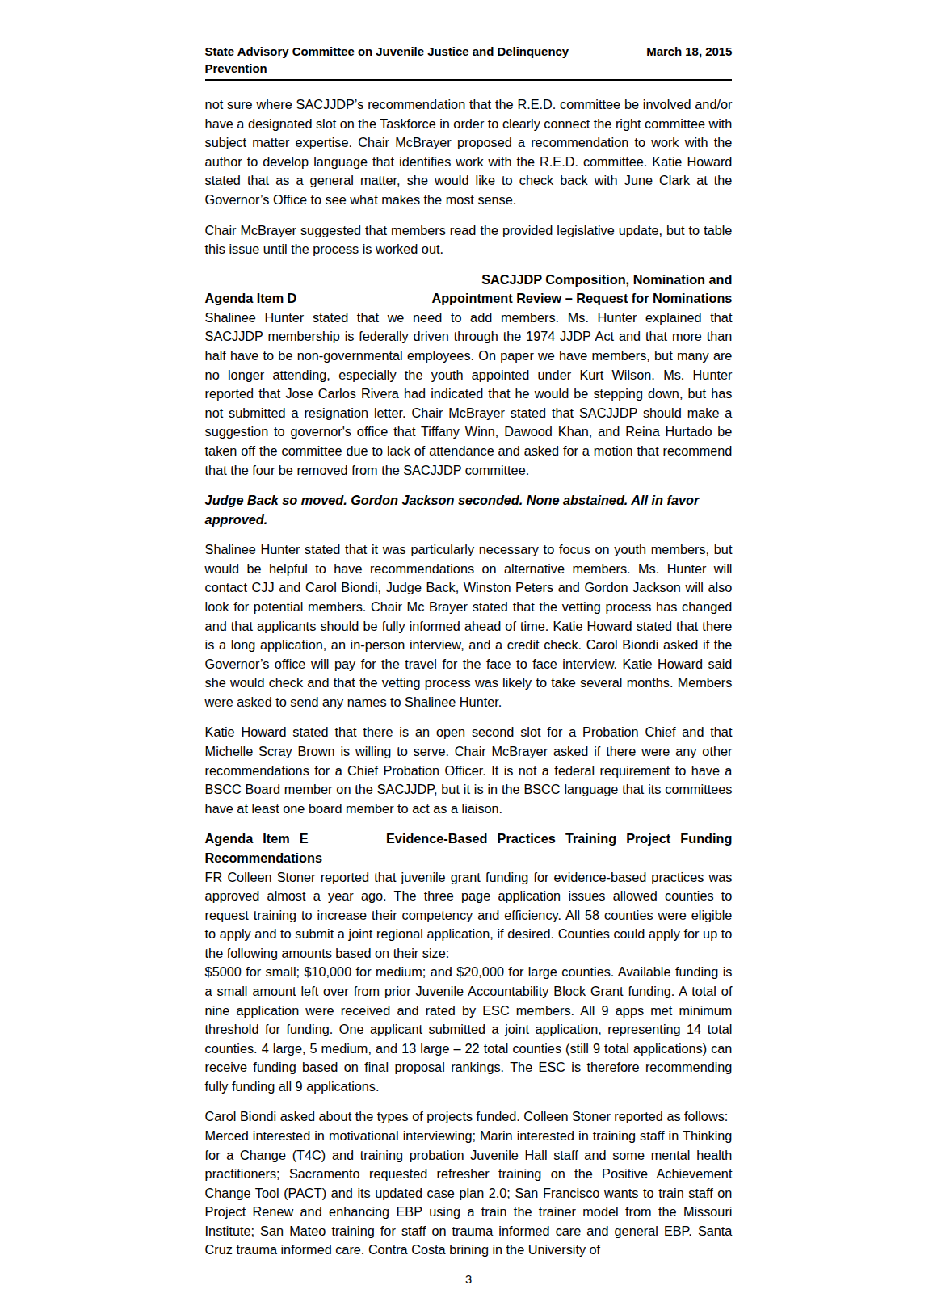State Advisory Committee on Juvenile Justice and Delinquency Prevention
March 18, 2015
not sure where SACJJDP’s recommendation that the R.E.D. committee be involved and/or have a designated slot on the Taskforce in order to clearly connect the right committee with subject matter expertise. Chair McBrayer proposed a recommendation to work with the author to develop language that identifies work with the R.E.D. committee. Katie Howard stated that as a general matter, she would like to check back with June Clark at the Governor’s Office to see what makes the most sense.
Chair McBrayer suggested that members read the provided legislative update, but to table this issue until the process is worked out.
SACJJDP Composition, Nomination and
Agenda Item D Appointment Review – Request for Nominations
Shalinee Hunter stated that we need to add members. Ms. Hunter explained that SACJJDP membership is federally driven through the 1974 JJDP Act and that more than half have to be non-governmental employees. On paper we have members, but many are no longer attending, especially the youth appointed under Kurt Wilson. Ms. Hunter reported that Jose Carlos Rivera had indicated that he would be stepping down, but has not submitted a resignation letter. Chair McBrayer stated that SACJJDP should make a suggestion to governor's office that Tiffany Winn, Dawood Khan, and Reina Hurtado be taken off the committee due to lack of attendance and asked for a motion that recommend that the four be removed from the SACJJDP committee.
Judge Back so moved. Gordon Jackson seconded. None abstained. All in favor approved.
Shalinee Hunter stated that it was particularly necessary to focus on youth members, but would be helpful to have recommendations on alternative members. Ms. Hunter will contact CJJ and Carol Biondi, Judge Back, Winston Peters and Gordon Jackson will also look for potential members. Chair Mc Brayer stated that the vetting process has changed and that applicants should be fully informed ahead of time. Katie Howard stated that there is a long application, an in-person interview, and a credit check. Carol Biondi asked if the Governor’s office will pay for the travel for the face to face interview. Katie Howard said she would check and that the vetting process was likely to take several months. Members were asked to send any names to Shalinee Hunter.
Katie Howard stated that there is an open second slot for a Probation Chief and that Michelle Scray Brown is willing to serve. Chair McBrayer asked if there were any other recommendations for a Chief Probation Officer. It is not a federal requirement to have a BSCC Board member on the SACJJDP, but it is in the BSCC language that its committees have at least one board member to act as a liaison.
Agenda Item E Evidence-Based Practices Training Project Funding Recommendations
FR Colleen Stoner reported that juvenile grant funding for evidence-based practices was approved almost a year ago. The three page application issues allowed counties to request training to increase their competency and efficiency. All 58 counties were eligible to apply and to submit a joint regional application, if desired. Counties could apply for up to the following amounts based on their size:
$5000 for small; $10,000 for medium; and $20,000 for large counties. Available funding is a small amount left over from prior Juvenile Accountability Block Grant funding. A total of nine application were received and rated by ESC members. All 9 apps met minimum threshold for funding. One applicant submitted a joint application, representing 14 total counties. 4 large, 5 medium, and 13 large – 22 total counties (still 9 total applications) can receive funding based on final proposal rankings. The ESC is therefore recommending fully funding all 9 applications.
Carol Biondi asked about the types of projects funded. Colleen Stoner reported as follows:
Merced interested in motivational interviewing; Marin interested in training staff in Thinking for a Change (T4C) and training probation Juvenile Hall staff and some mental health practitioners; Sacramento requested refresher training on the Positive Achievement Change Tool (PACT) and its updated case plan 2.0; San Francisco wants to train staff on Project Renew and enhancing EBP using a train the trainer model from the Missouri Institute; San Mateo training for staff on trauma informed care and general EBP. Santa Cruz trauma informed care. Contra Costa brining in the University of
3